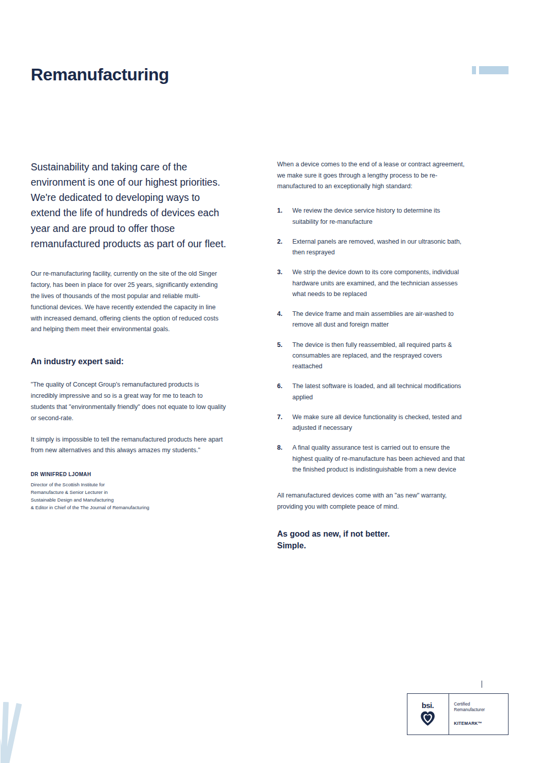Remanufacturing
Sustainability and taking care of the environment is one of our highest priorities. We're dedicated to developing ways to extend the life of hundreds of devices each year and are proud to offer those remanufactured products as part of our fleet.
Our re-manufacturing facility, currently on the site of the old Singer factory, has been in place for over 25 years, significantly extending the lives of thousands of the most popular and reliable multi-functional devices. We have recently extended the capacity in line with increased demand, offering clients the option of reduced costs and helping them meet their environmental goals.
An industry expert said:
"The quality of Concept Group's remanufactured products is incredibly impressive and so is a great way for me to teach to students that "environmentally friendly" does not equate to low quality or second-rate.
It simply is impossible to tell the remanufactured products here apart from new alternatives and this always amazes my students."
DR WINIFRED LJOMAH
Director of the Scottish Institute for
Remanufacture & Senior Lecturer in
Sustainable Design and Manufacturing
& Editor in Chief of the The Journal of Remanufacturing
When a device comes to the end of a lease or contract agreement, we make sure it goes through a lengthy process to be re-manufactured to an exceptionally high standard:
We review the device service history to determine its suitability for re-manufacture
External panels are removed, washed in our ultrasonic bath, then resprayed
We strip the device down to its core components, individual hardware units are examined, and the technician assesses what needs to be replaced
The device frame and main assemblies are air-washed to remove all dust and foreign matter
The device is then fully reassembled, all required parts & consumables are replaced, and the resprayed covers reattached
The latest software is loaded, and all technical modifications applied
We make sure all device functionality is checked, tested and adjusted if necessary
A final quality assurance test is carried out to ensure the highest quality of re-manufacture has been achieved and that the finished product is indistinguishable from a new device
All remanufactured devices come with an "as new" warranty, providing you with complete peace of mind.
As good as new, if not better.
Simple.
bsi.
Certified
Remanufacturer
KITEMARK™